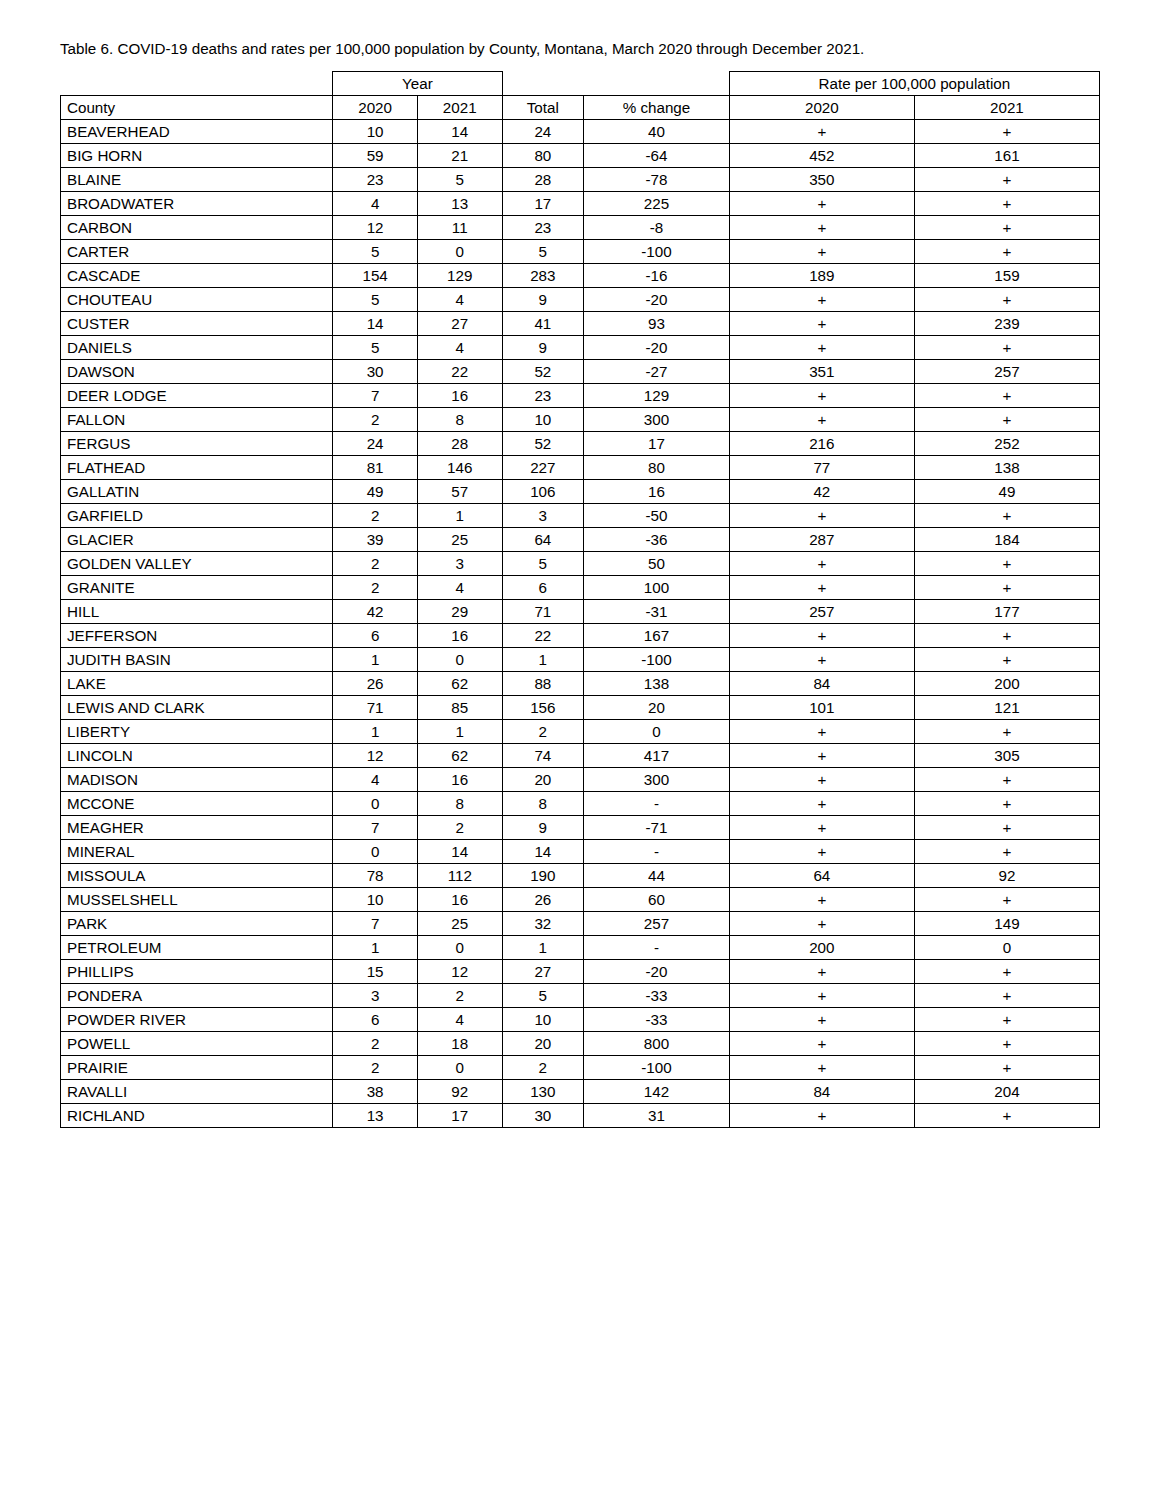Table 6. COVID-19 deaths and rates per 100,000 population by County, Montana, March 2020 through December 2021.
| | Year | | | Rate per 100,000 population |
| --- | --- | --- | --- | --- |
| County | 2020 | 2021 | Total | % change | 2020 | 2021 |
| BEAVERHEAD | 10 | 14 | 24 | 40 | + | + |
| BIG HORN | 59 | 21 | 80 | -64 | 452 | 161 |
| BLAINE | 23 | 5 | 28 | -78 | 350 | + |
| BROADWATER | 4 | 13 | 17 | 225 | + | + |
| CARBON | 12 | 11 | 23 | -8 | + | + |
| CARTER | 5 | 0 | 5 | -100 | + | + |
| CASCADE | 154 | 129 | 283 | -16 | 189 | 159 |
| CHOUTEAU | 5 | 4 | 9 | -20 | + | + |
| CUSTER | 14 | 27 | 41 | 93 | + | 239 |
| DANIELS | 5 | 4 | 9 | -20 | + | + |
| DAWSON | 30 | 22 | 52 | -27 | 351 | 257 |
| DEER LODGE | 7 | 16 | 23 | 129 | + | + |
| FALLON | 2 | 8 | 10 | 300 | + | + |
| FERGUS | 24 | 28 | 52 | 17 | 216 | 252 |
| FLATHEAD | 81 | 146 | 227 | 80 | 77 | 138 |
| GALLATIN | 49 | 57 | 106 | 16 | 42 | 49 |
| GARFIELD | 2 | 1 | 3 | -50 | + | + |
| GLACIER | 39 | 25 | 64 | -36 | 287 | 184 |
| GOLDEN VALLEY | 2 | 3 | 5 | 50 | + | + |
| GRANITE | 2 | 4 | 6 | 100 | + | + |
| HILL | 42 | 29 | 71 | -31 | 257 | 177 |
| JEFFERSON | 6 | 16 | 22 | 167 | + | + |
| JUDITH BASIN | 1 | 0 | 1 | -100 | + | + |
| LAKE | 26 | 62 | 88 | 138 | 84 | 200 |
| LEWIS AND CLARK | 71 | 85 | 156 | 20 | 101 | 121 |
| LIBERTY | 1 | 1 | 2 | 0 | + | + |
| LINCOLN | 12 | 62 | 74 | 417 | + | 305 |
| MADISON | 4 | 16 | 20 | 300 | + | + |
| MCCONE | 0 | 8 | 8 | - | + | + |
| MEAGHER | 7 | 2 | 9 | -71 | + | + |
| MINERAL | 0 | 14 | 14 | - | + | + |
| MISSOULA | 78 | 112 | 190 | 44 | 64 | 92 |
| MUSSELSHELL | 10 | 16 | 26 | 60 | + | + |
| PARK | 7 | 25 | 32 | 257 | + | 149 |
| PETROLEUM | 1 | 0 | 1 | - | 200 | 0 |
| PHILLIPS | 15 | 12 | 27 | -20 | + | + |
| PONDERA | 3 | 2 | 5 | -33 | + | + |
| POWDER RIVER | 6 | 4 | 10 | -33 | + | + |
| POWELL | 2 | 18 | 20 | 800 | + | + |
| PRAIRIE | 2 | 0 | 2 | -100 | + | + |
| RAVALLI | 38 | 92 | 130 | 142 | 84 | 204 |
| RICHLAND | 13 | 17 | 30 | 31 | + | + |